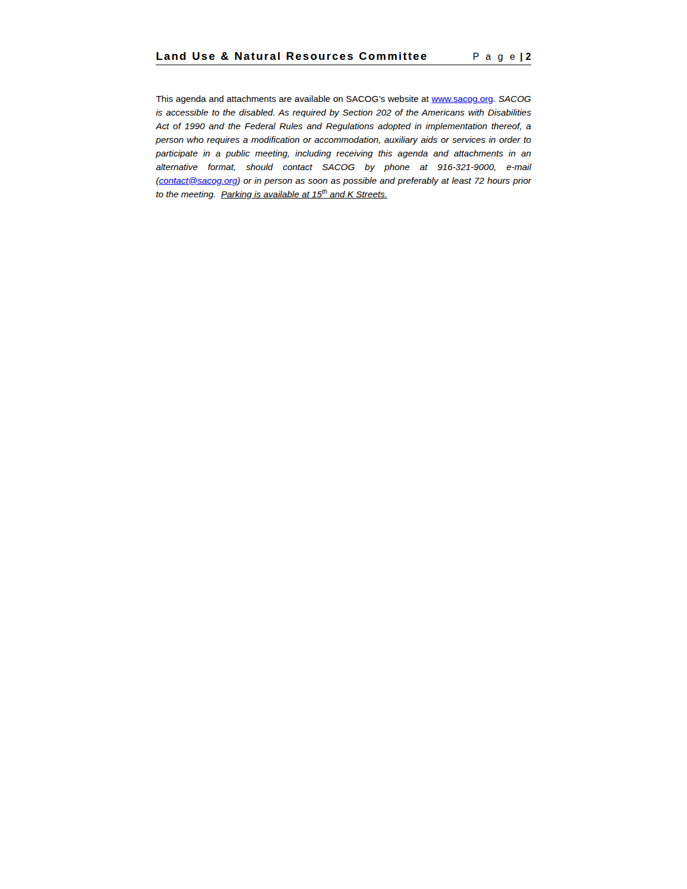Land Use & Natural Resources Committee
P a g e | 2
This agenda and attachments are available on SACOG’s website at www.sacog.org. SACOG is accessible to the disabled. As required by Section 202 of the Americans with Disabilities Act of 1990 and the Federal Rules and Regulations adopted in implementation thereof, a person who requires a modification or accommodation, auxiliary aids or services in order to participate in a public meeting, including receiving this agenda and attachments in an alternative format, should contact SACOG by phone at 916-321-9000, e-mail (contact@sacog.org) or in person as soon as possible and preferably at least 72 hours prior to the meeting. Parking is available at 15th and K Streets.